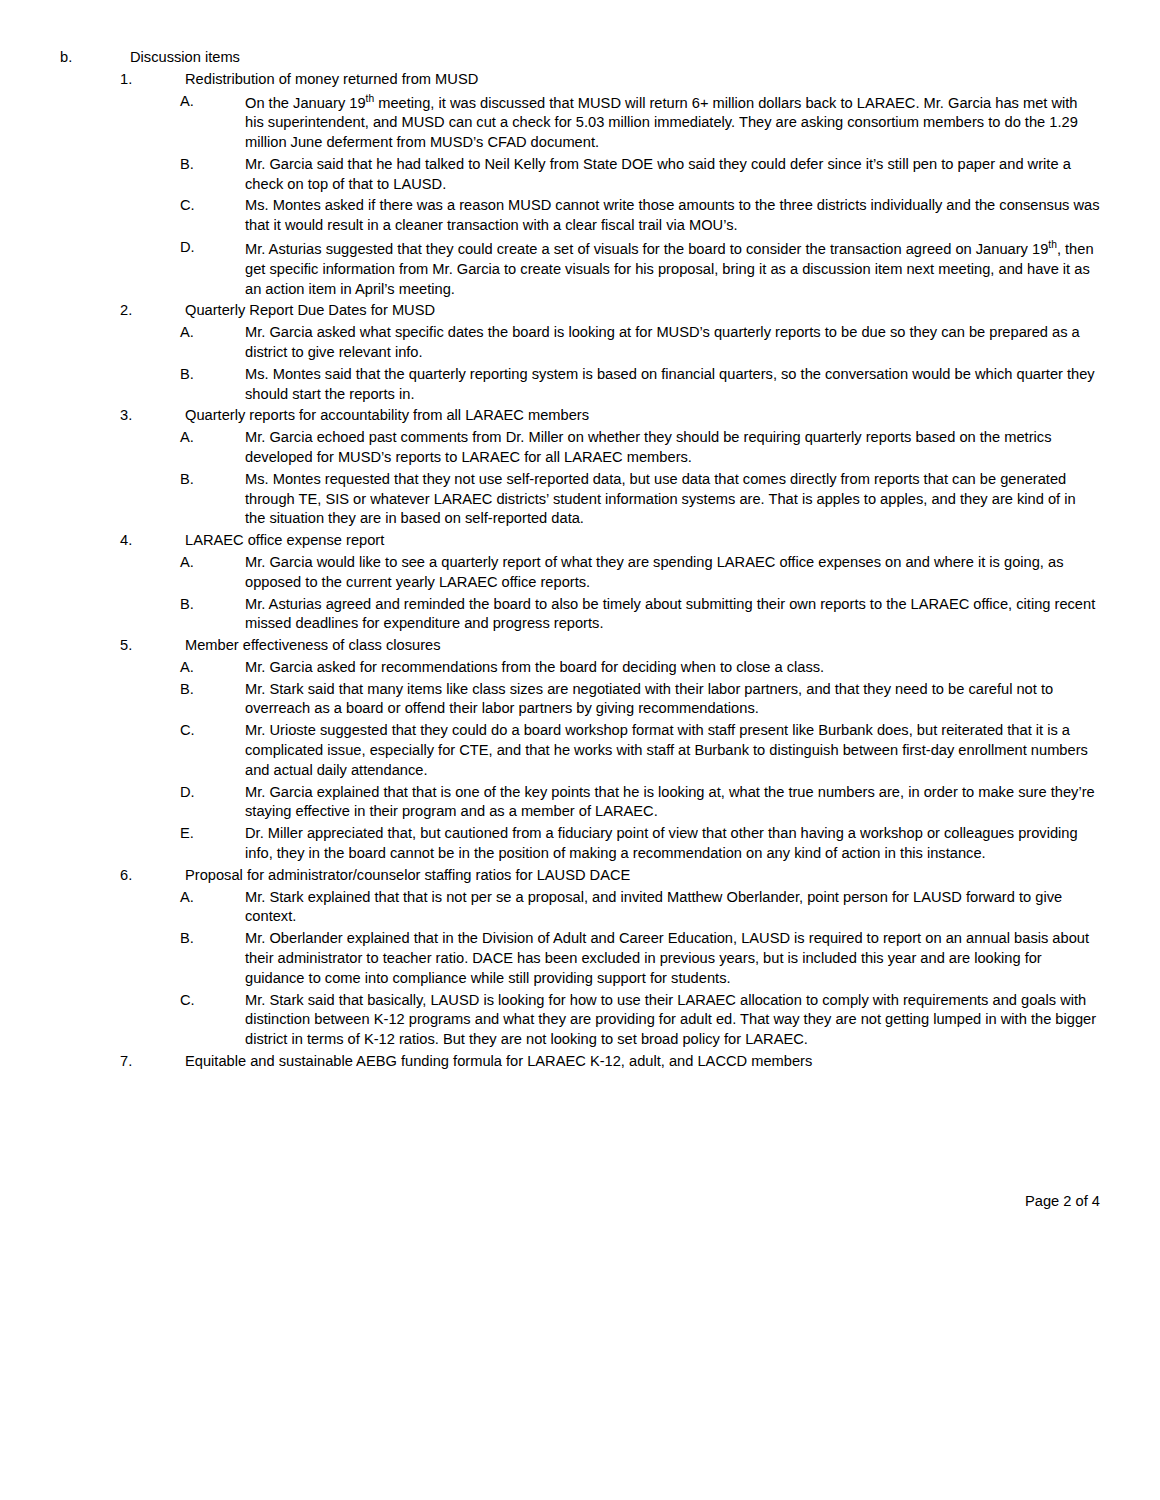b.
Discussion items
1.
Redistribution of money returned from MUSD
A.
On the January 19th meeting, it was discussed that MUSD will return 6+ million dollars back to LARAEC. Mr. Garcia has met with his superintendent, and MUSD can cut a check for 5.03 million immediately. They are asking consortium members to do the 1.29 million June deferment from MUSD’s CFAD document.
B.
Mr. Garcia said that he had talked to Neil Kelly from State DOE who said they could defer since it’s still pen to paper and write a check on top of that to LAUSD.
C.
Ms. Montes asked if there was a reason MUSD cannot write those amounts to the three districts individually and the consensus was that it would result in a cleaner transaction with a clear fiscal trail via MOU’s.
D.
Mr. Asturias suggested that they could create a set of visuals for the board to consider the transaction agreed on January 19th, then get specific information from Mr. Garcia to create visuals for his proposal, bring it as a discussion item next meeting, and have it as an action item in April’s meeting.
2.
Quarterly Report Due Dates for MUSD
A.
Mr. Garcia asked what specific dates the board is looking at for MUSD’s quarterly reports to be due so they can be prepared as a district to give relevant info.
B.
Ms. Montes said that the quarterly reporting system is based on financial quarters, so the conversation would be which quarter they should start the reports in.
3.
Quarterly reports for accountability from all LARAEC members
A.
Mr. Garcia echoed past comments from Dr. Miller on whether they should be requiring quarterly reports based on the metrics developed for MUSD’s reports to LARAEC for all LARAEC members.
B.
Ms. Montes requested that they not use self-reported data, but use data that comes directly from reports that can be generated through TE, SIS or whatever LARAEC districts’ student information systems are. That is apples to apples, and they are kind of in the situation they are in based on self-reported data.
4.
LARAEC office expense report
A.
Mr. Garcia would like to see a quarterly report of what they are spending LARAEC office expenses on and where it is going, as opposed to the current yearly LARAEC office reports.
B.
Mr. Asturias agreed and reminded the board to also be timely about submitting their own reports to the LARAEC office, citing recent missed deadlines for expenditure and progress reports.
5.
Member effectiveness of class closures
A.
Mr. Garcia asked for recommendations from the board for deciding when to close a class.
B.
Mr. Stark said that many items like class sizes are negotiated with their labor partners, and that they need to be careful not to overreach as a board or offend their labor partners by giving recommendations.
C.
Mr. Urioste suggested that they could do a board workshop format with staff present like Burbank does, but reiterated that it is a complicated issue, especially for CTE, and that he works with staff at Burbank to distinguish between first-day enrollment numbers and actual daily attendance.
D.
Mr. Garcia explained that that is one of the key points that he is looking at, what the true numbers are, in order to make sure they’re staying effective in their program and as a member of LARAEC.
E.
Dr. Miller appreciated that, but cautioned from a fiduciary point of view that other than having a workshop or colleagues providing info, they in the board cannot be in the position of making a recommendation on any kind of action in this instance.
6.
Proposal for administrator/counselor staffing ratios for LAUSD DACE
A.
Mr. Stark explained that that is not per se a proposal, and invited Matthew Oberlander, point person for LAUSD forward to give context.
B.
Mr. Oberlander explained that in the Division of Adult and Career Education, LAUSD is required to report on an annual basis about their administrator to teacher ratio. DACE has been excluded in previous years, but is included this year and are looking for guidance to come into compliance while still providing support for students.
C.
Mr. Stark said that basically, LAUSD is looking for how to use their LARAEC allocation to comply with requirements and goals with distinction between K-12 programs and what they are providing for adult ed. That way they are not getting lumped in with the bigger district in terms of K-12 ratios. But they are not looking to set broad policy for LARAEC.
7.
Equitable and sustainable AEBG funding formula for LARAEC K-12, adult, and LACCD members
Page 2 of 4